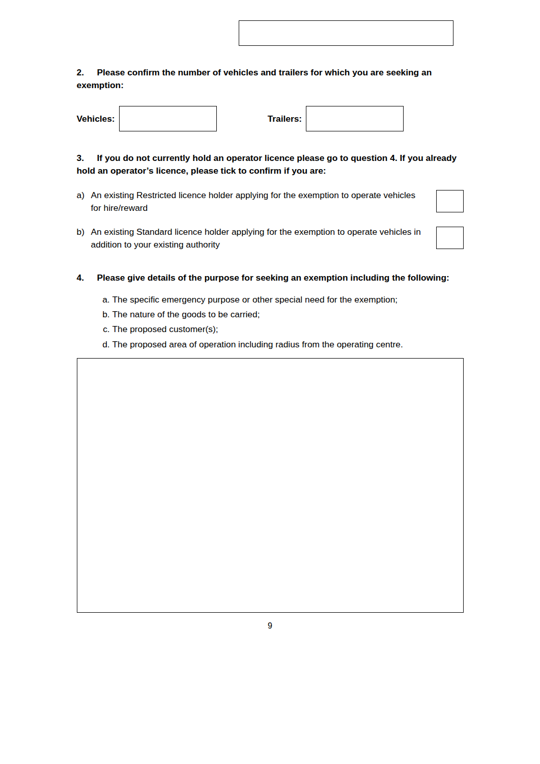2. Please confirm the number of vehicles and trailers for which you are seeking an exemption:
Vehicles: Trailers:
3. If you do not currently hold an operator licence please go to question 4. If you already hold an operator’s licence, please tick to confirm if you are:
a) An existing Restricted licence holder applying for the exemption to operate vehicles for hire/reward
b) An existing Standard licence holder applying for the exemption to operate vehicles in addition to your existing authority
4. Please give details of the purpose for seeking an exemption including the following:
The specific emergency purpose or other special need for the exemption;
The nature of the goods to be carried;
The proposed customer(s);
The proposed area of operation including radius from the operating centre.
9